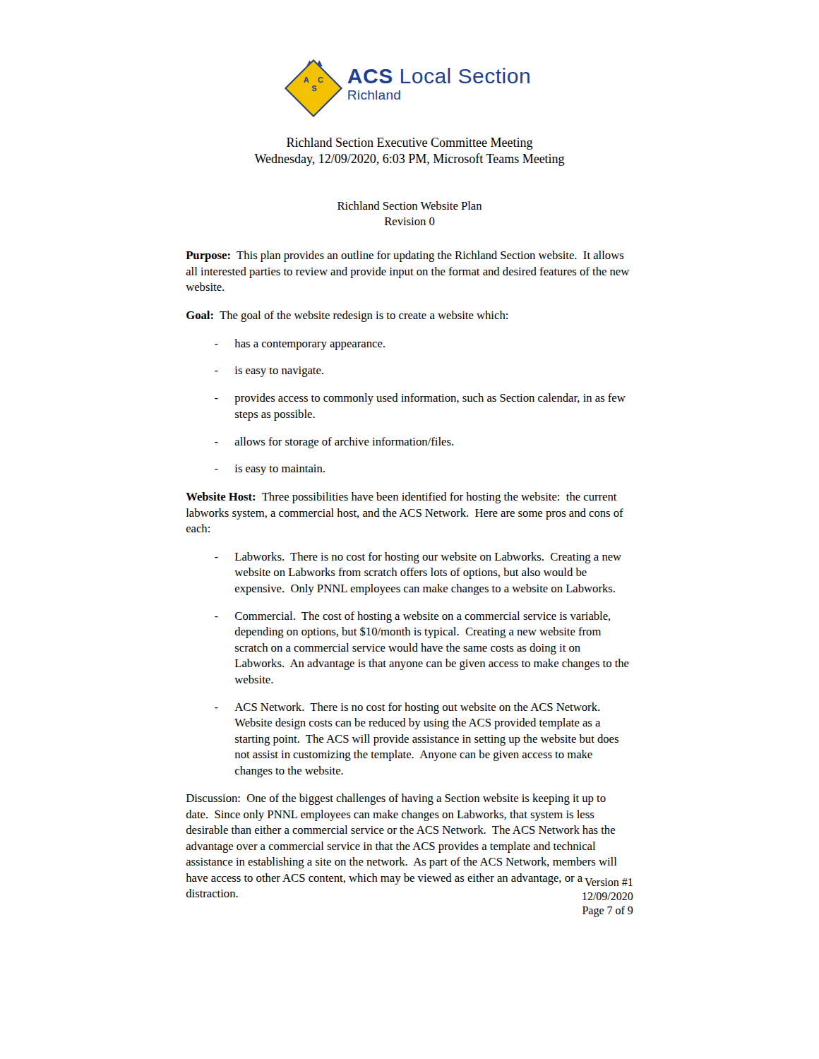▲▲
A CS
ACS Local Section
Richland
Richland Section Executive Committee Meeting
Wednesday, 12/09/2020, 6:03 PM, Microsoft Teams Meeting
Richland Section Website Plan
Revision 0
Purpose: This plan provides an outline for updating the Richland Section website. It allows all interested parties to review and provide input on the format and desired features of the new website.
Goal: The goal of the website redesign is to create a website which:
has a contemporary appearance.
is easy to navigate.
provides access to commonly used information, such as Section calendar, in as few steps as possible.
allows for storage of archive information/files.
is easy to maintain.
Website Host: Three possibilities have been identified for hosting the website: the current labworks system, a commercial host, and the ACS Network. Here are some pros and cons of each:
Labworks. There is no cost for hosting our website on Labworks. Creating a new website on Labworks from scratch offers lots of options, but also would be expensive. Only PNNL employees can make changes to a website on Labworks.
Commercial. The cost of hosting a website on a commercial service is variable, depending on options, but $10/month is typical. Creating a new website from scratch on a commercial service would have the same costs as doing it on Labworks. An advantage is that anyone can be given access to make changes to the website.
ACS Network. There is no cost for hosting out website on the ACS Network. Website design costs can be reduced by using the ACS provided template as a starting point. The ACS will provide assistance in setting up the website but does not assist in customizing the template. Anyone can be given access to make changes to the website.
Discussion: One of the biggest challenges of having a Section website is keeping it up to date. Since only PNNL employees can make changes on Labworks, that system is less desirable than either a commercial service or the ACS Network. The ACS Network has the advantage over a commercial service in that the ACS provides a template and technical assistance in establishing a site on the network. As part of the ACS Network, members will have access to other ACS content, which may be viewed as either an advantage, or a distraction.
Version #1
12/09/2020
Page 7 of 9